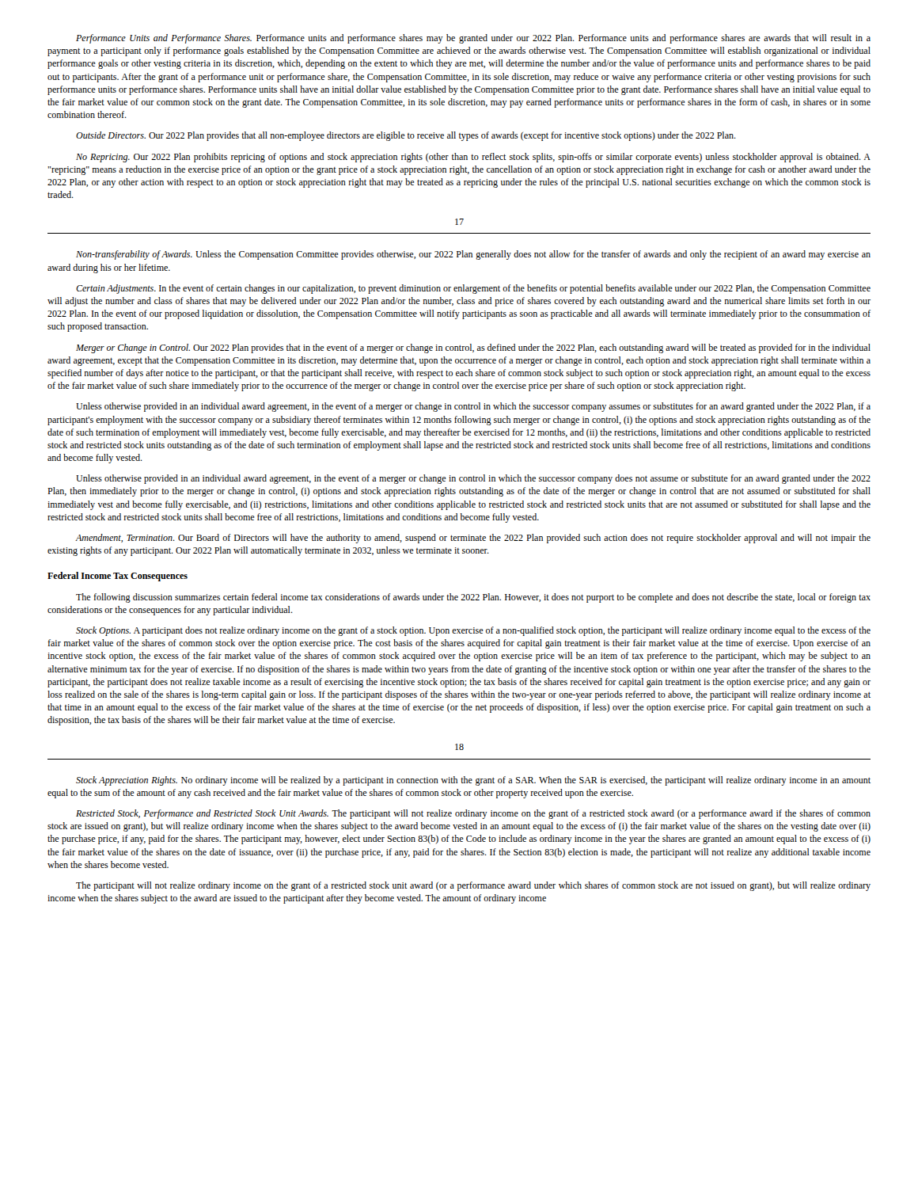Performance Units and Performance Shares. Performance units and performance shares may be granted under our 2022 Plan. Performance units and performance shares are awards that will result in a payment to a participant only if performance goals established by the Compensation Committee are achieved or the awards otherwise vest. The Compensation Committee will establish organizational or individual performance goals or other vesting criteria in its discretion, which, depending on the extent to which they are met, will determine the number and/or the value of performance units and performance shares to be paid out to participants. After the grant of a performance unit or performance share, the Compensation Committee, in its sole discretion, may reduce or waive any performance criteria or other vesting provisions for such performance units or performance shares. Performance units shall have an initial dollar value established by the Compensation Committee prior to the grant date. Performance shares shall have an initial value equal to the fair market value of our common stock on the grant date. The Compensation Committee, in its sole discretion, may pay earned performance units or performance shares in the form of cash, in shares or in some combination thereof.
Outside Directors. Our 2022 Plan provides that all non-employee directors are eligible to receive all types of awards (except for incentive stock options) under the 2022 Plan.
No Repricing. Our 2022 Plan prohibits repricing of options and stock appreciation rights (other than to reflect stock splits, spin-offs or similar corporate events) unless stockholder approval is obtained. A "repricing" means a reduction in the exercise price of an option or the grant price of a stock appreciation right, the cancellation of an option or stock appreciation right in exchange for cash or another award under the 2022 Plan, or any other action with respect to an option or stock appreciation right that may be treated as a repricing under the rules of the principal U.S. national securities exchange on which the common stock is traded.
17
Non-transferability of Awards. Unless the Compensation Committee provides otherwise, our 2022 Plan generally does not allow for the transfer of awards and only the recipient of an award may exercise an award during his or her lifetime.
Certain Adjustments. In the event of certain changes in our capitalization, to prevent diminution or enlargement of the benefits or potential benefits available under our 2022 Plan, the Compensation Committee will adjust the number and class of shares that may be delivered under our 2022 Plan and/or the number, class and price of shares covered by each outstanding award and the numerical share limits set forth in our 2022 Plan. In the event of our proposed liquidation or dissolution, the Compensation Committee will notify participants as soon as practicable and all awards will terminate immediately prior to the consummation of such proposed transaction.
Merger or Change in Control. Our 2022 Plan provides that in the event of a merger or change in control, as defined under the 2022 Plan, each outstanding award will be treated as provided for in the individual award agreement, except that the Compensation Committee in its discretion, may determine that, upon the occurrence of a merger or change in control, each option and stock appreciation right shall terminate within a specified number of days after notice to the participant, or that the participant shall receive, with respect to each share of common stock subject to such option or stock appreciation right, an amount equal to the excess of the fair market value of such share immediately prior to the occurrence of the merger or change in control over the exercise price per share of such option or stock appreciation right.
Unless otherwise provided in an individual award agreement, in the event of a merger or change in control in which the successor company assumes or substitutes for an award granted under the 2022 Plan, if a participant's employment with the successor company or a subsidiary thereof terminates within 12 months following such merger or change in control, (i) the options and stock appreciation rights outstanding as of the date of such termination of employment will immediately vest, become fully exercisable, and may thereafter be exercised for 12 months, and (ii) the restrictions, limitations and other conditions applicable to restricted stock and restricted stock units outstanding as of the date of such termination of employment shall lapse and the restricted stock and restricted stock units shall become free of all restrictions, limitations and conditions and become fully vested.
Unless otherwise provided in an individual award agreement, in the event of a merger or change in control in which the successor company does not assume or substitute for an award granted under the 2022 Plan, then immediately prior to the merger or change in control, (i) options and stock appreciation rights outstanding as of the date of the merger or change in control that are not assumed or substituted for shall immediately vest and become fully exercisable, and (ii) restrictions, limitations and other conditions applicable to restricted stock and restricted stock units that are not assumed or substituted for shall lapse and the restricted stock and restricted stock units shall become free of all restrictions, limitations and conditions and become fully vested.
Amendment, Termination. Our Board of Directors will have the authority to amend, suspend or terminate the 2022 Plan provided such action does not require stockholder approval and will not impair the existing rights of any participant. Our 2022 Plan will automatically terminate in 2032, unless we terminate it sooner.
Federal Income Tax Consequences
The following discussion summarizes certain federal income tax considerations of awards under the 2022 Plan. However, it does not purport to be complete and does not describe the state, local or foreign tax considerations or the consequences for any particular individual.
Stock Options. A participant does not realize ordinary income on the grant of a stock option. Upon exercise of a non-qualified stock option, the participant will realize ordinary income equal to the excess of the fair market value of the shares of common stock over the option exercise price. The cost basis of the shares acquired for capital gain treatment is their fair market value at the time of exercise. Upon exercise of an incentive stock option, the excess of the fair market value of the shares of common stock acquired over the option exercise price will be an item of tax preference to the participant, which may be subject to an alternative minimum tax for the year of exercise. If no disposition of the shares is made within two years from the date of granting of the incentive stock option or within one year after the transfer of the shares to the participant, the participant does not realize taxable income as a result of exercising the incentive stock option; the tax basis of the shares received for capital gain treatment is the option exercise price; and any gain or loss realized on the sale of the shares is long-term capital gain or loss. If the participant disposes of the shares within the two-year or one-year periods referred to above, the participant will realize ordinary income at that time in an amount equal to the excess of the fair market value of the shares at the time of exercise (or the net proceeds of disposition, if less) over the option exercise price. For capital gain treatment on such a disposition, the tax basis of the shares will be their fair market value at the time of exercise.
18
Stock Appreciation Rights. No ordinary income will be realized by a participant in connection with the grant of a SAR. When the SAR is exercised, the participant will realize ordinary income in an amount equal to the sum of the amount of any cash received and the fair market value of the shares of common stock or other property received upon the exercise.
Restricted Stock, Performance and Restricted Stock Unit Awards. The participant will not realize ordinary income on the grant of a restricted stock award (or a performance award if the shares of common stock are issued on grant), but will realize ordinary income when the shares subject to the award become vested in an amount equal to the excess of (i) the fair market value of the shares on the vesting date over (ii) the purchase price, if any, paid for the shares. The participant may, however, elect under Section 83(b) of the Code to include as ordinary income in the year the shares are granted an amount equal to the excess of (i) the fair market value of the shares on the date of issuance, over (ii) the purchase price, if any, paid for the shares. If the Section 83(b) election is made, the participant will not realize any additional taxable income when the shares become vested.
The participant will not realize ordinary income on the grant of a restricted stock unit award (or a performance award under which shares of common stock are not issued on grant), but will realize ordinary income when the shares subject to the award are issued to the participant after they become vested. The amount of ordinary income